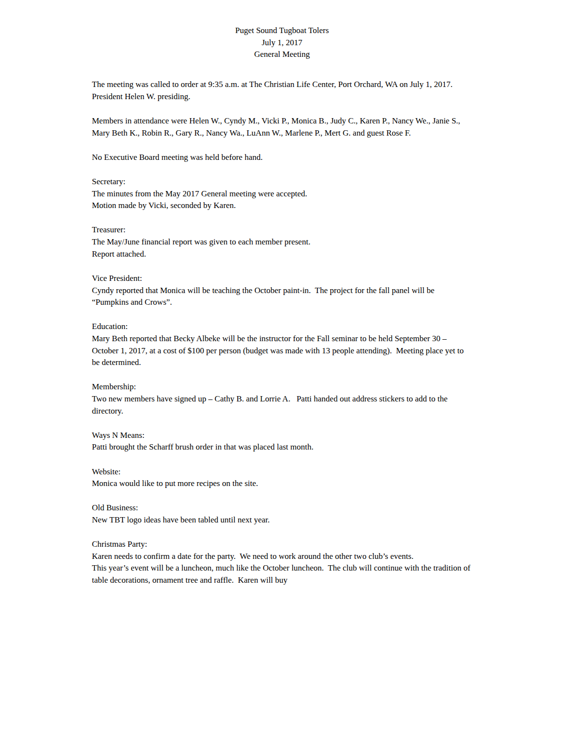Puget Sound Tugboat Tolers
July 1, 2017
General Meeting
The meeting was called to order at 9:35 a.m. at The Christian Life Center, Port Orchard, WA on July 1, 2017. President Helen W. presiding.
Members in attendance were Helen W., Cyndy M., Vicki P., Monica B., Judy C., Karen P., Nancy We., Janie S., Mary Beth K., Robin R., Gary R., Nancy Wa., LuAnn W., Marlene P., Mert G. and guest Rose F.
No Executive Board meeting was held before hand.
Secretary:
The minutes from the May 2017 General meeting were accepted.
Motion made by Vicki, seconded by Karen.
Treasurer:
The May/June financial report was given to each member present.
Report attached.
Vice President:
Cyndy reported that Monica will be teaching the October paint-in. The project for the fall panel will be “Pumpkins and Crows”.
Education:
Mary Beth reported that Becky Albeke will be the instructor for the Fall seminar to be held September 30 – October 1, 2017, at a cost of $100 per person (budget was made with 13 people attending). Meeting place yet to be determined.
Membership:
Two new members have signed up – Cathy B. and Lorrie A. Patti handed out address stickers to add to the directory.
Ways N Means:
Patti brought the Scharff brush order in that was placed last month.
Website:
Monica would like to put more recipes on the site.
Old Business:
New TBT logo ideas have been tabled until next year.
Christmas Party:
Karen needs to confirm a date for the party. We need to work around the other two club’s events.
This year’s event will be a luncheon, much like the October luncheon. The club will continue with the tradition of table decorations, ornament tree and raffle. Karen will buy